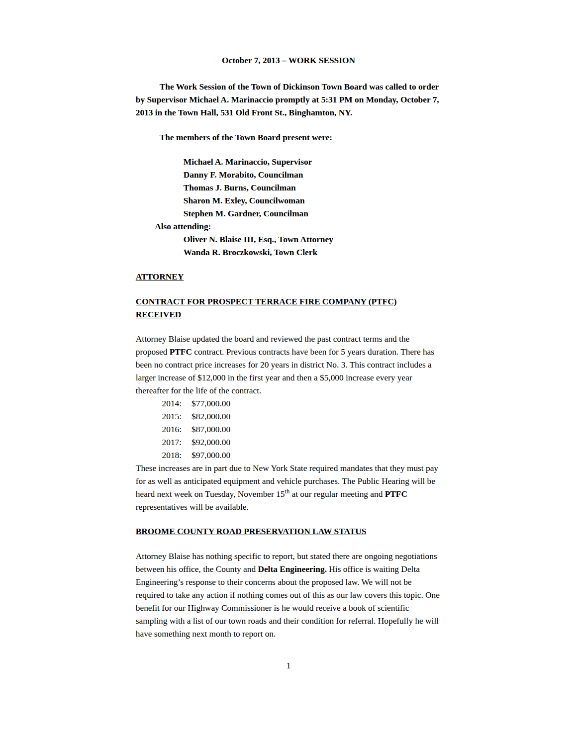October 7, 2013 – WORK SESSION
The Work Session of the Town of Dickinson Town Board was called to order by Supervisor Michael A. Marinaccio promptly at 5:31 PM on Monday, October 7, 2013 in the Town Hall, 531 Old Front St., Binghamton, NY.
The members of the Town Board present were:
Michael A. Marinaccio, Supervisor
Danny F. Morabito, Councilman
Thomas J. Burns, Councilman
Sharon M. Exley, Councilwoman
Stephen M. Gardner, Councilman
Also attending:
Oliver N. Blaise III, Esq., Town Attorney
Wanda R. Broczkowski, Town Clerk
ATTORNEY
CONTRACT FOR PROSPECT TERRACE FIRE COMPANY (PTFC) RECEIVED
Attorney Blaise updated the board and reviewed the past contract terms and the proposed PTFC contract. Previous contracts have been for 5 years duration. There has been no contract price increases for 20 years in district No. 3. This contract includes a larger increase of $12,000 in the first year and then a $5,000 increase every year thereafter for the life of the contract.
2014:$77,000.00
2015:$82,000.00
2016:$87,000.00
2017:$92,000.00
2018:$97,000.00
These increases are in part due to New York State required mandates that they must pay for as well as anticipated equipment and vehicle purchases. The Public Hearing will be heard next week on Tuesday, November 15th at our regular meeting and PTFC representatives will be available.
BROOME COUNTY ROAD PRESERVATION LAW STATUS
Attorney Blaise has nothing specific to report, but stated there are ongoing negotiations between his office, the County and Delta Engineering. His office is waiting Delta Engineering’s response to their concerns about the proposed law. We will not be required to take any action if nothing comes out of this as our law covers this topic. One benefit for our Highway Commissioner is he would receive a book of scientific sampling with a list of our town roads and their condition for referral. Hopefully he will have something next month to report on.
1